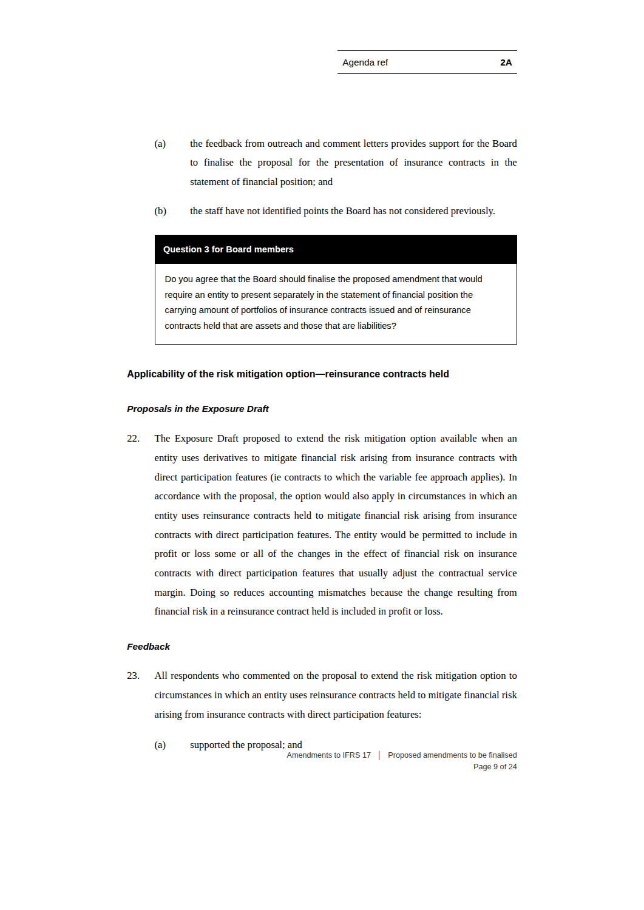| Agenda ref | 2A |
(a)
the feedback from outreach and comment letters provides support for the Board to finalise the proposal for the presentation of insurance contracts in the statement of financial position; and
(b)
the staff have not identified points the Board has not considered previously.
Question 3 for Board members
Do you agree that the Board should finalise the proposed amendment that would require an entity to present separately in the statement of financial position the carrying amount of portfolios of insurance contracts issued and of reinsurance contracts held that are assets and those that are liabilities?
Applicability of the risk mitigation option—reinsurance contracts held
Proposals in the Exposure Draft
22.
The Exposure Draft proposed to extend the risk mitigation option available when an entity uses derivatives to mitigate financial risk arising from insurance contracts with direct participation features (ie contracts to which the variable fee approach applies). In accordance with the proposal, the option would also apply in circumstances in which an entity uses reinsurance contracts held to mitigate financial risk arising from insurance contracts with direct participation features. The entity would be permitted to include in profit or loss some or all of the changes in the effect of financial risk on insurance contracts with direct participation features that usually adjust the contractual service margin. Doing so reduces accounting mismatches because the change resulting from financial risk in a reinsurance contract held is included in profit or loss.
Feedback
23.
All respondents who commented on the proposal to extend the risk mitigation option to circumstances in which an entity uses reinsurance contracts held to mitigate financial risk arising from insurance contracts with direct participation features:
(a)
supported the proposal; and
Amendments to IFRS 17 │ Proposed amendments to be finalised
Page 9 of 24